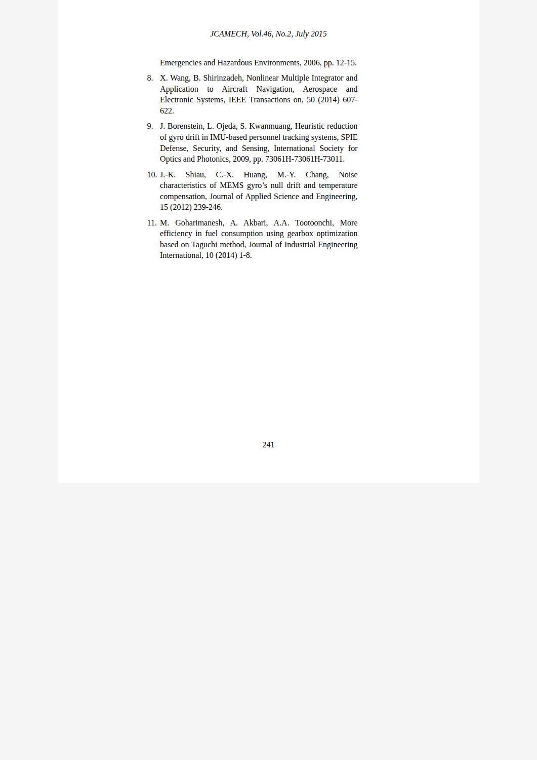JCAMECH, Vol.46, No.2, July 2015
Emergencies and Hazardous Environments, 2006, pp. 12-15.
X. Wang, B. Shirinzadeh, Nonlinear Multiple Integrator and Application to Aircraft Navigation, Aerospace and Electronic Systems, IEEE Transactions on, 50 (2014) 607-622.
J. Borenstein, L. Ojeda, S. Kwanmuang, Heuristic reduction of gyro drift in IMU-based personnel tracking systems, SPIE Defense, Security, and Sensing, International Society for Optics and Photonics, 2009, pp. 73061H-73061H-73011.
J.-K. Shiau, C.-X. Huang, M.-Y. Chang, Noise characteristics of MEMS gyro’s null drift and temperature compensation, Journal of Applied Science and Engineering, 15 (2012) 239-246.
M. Goharimanesh, A. Akbari, A.A. Tootoonchi, More efficiency in fuel consumption using gearbox optimization based on Taguchi method, Journal of Industrial Engineering International, 10 (2014) 1-8.
241